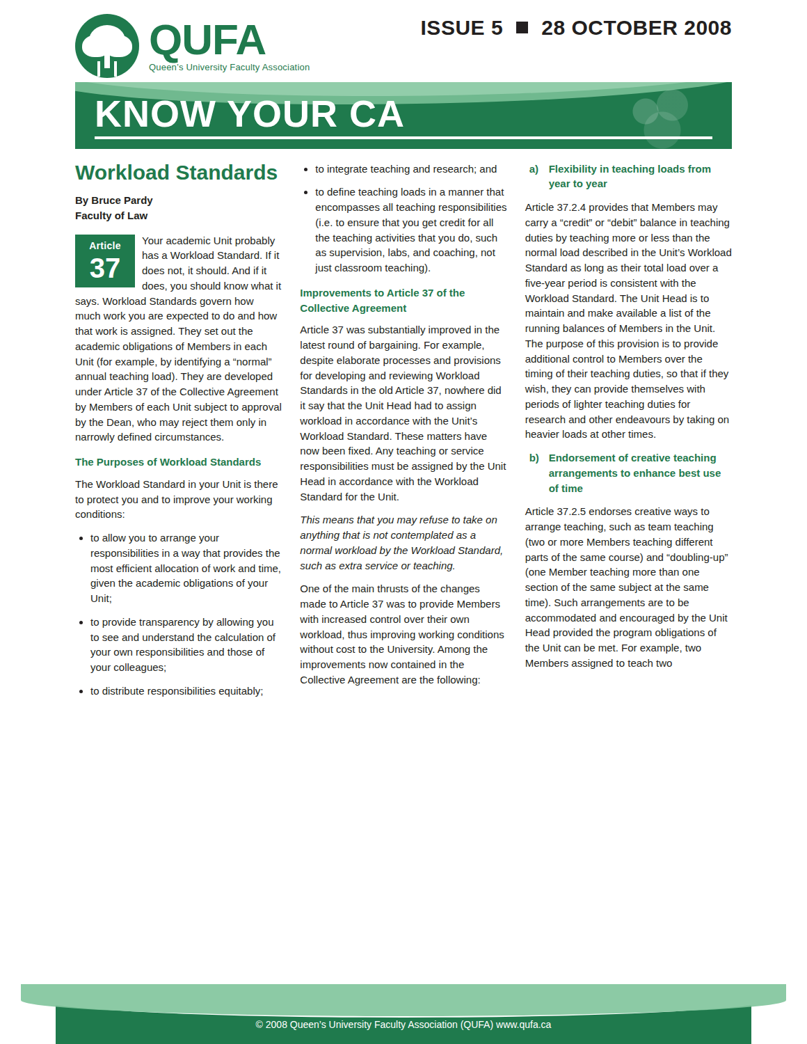ISSUE 5 28 OCTOBER 2008
QUFA
Queen’s University Faculty Association
KNOW YOUR CA
Workload Standards
By Bruce Pardy
Faculty of Law
Article
37
Your academic Unit probably has a Workload Standard. If it does not, it should. And if it does, you should know what it says. Workload Standards govern how much work you are expected to do and how that work is assigned. They set out the academic obligations of Members in each Unit (for example, by identifying a “normal” annual teaching load). They are developed under Article 37 of the Collective Agreement by Members of each Unit subject to approval by the Dean, who may reject them only in narrowly defined circumstances.
The Purposes of Workload Standards
The Workload Standard in your Unit is there to protect you and to improve your working conditions:
to allow you to arrange your responsibilities in a way that provides the most efficient allocation of work and time, given the academic obligations of your Unit;
to provide transparency by allowing you to see and understand the calculation of your own responsibilities and those of your colleagues;
to distribute responsibilities equitably;
to integrate teaching and research; and
to define teaching loads in a manner that encompasses all teaching responsibilities (i.e. to ensure that you get credit for all the teaching activities that you do, such as supervision, labs, and coaching, not just classroom teaching).
Improvements to Article 37 of the Collective Agreement
Article 37 was substantially improved in the latest round of bargaining. For example, despite elaborate processes and provisions for developing and reviewing Workload Standards in the old Article 37, nowhere did it say that the Unit Head had to assign workload in accordance with the Unit’s Workload Standard. These matters have now been fixed. Any teaching or service responsibilities must be assigned by the Unit Head in accordance with the Workload Standard for the Unit.
This means that you may refuse to take on anything that is not contemplated as a normal workload by the Workload Standard, such as extra service or teaching.
One of the main thrusts of the changes made to Article 37 was to provide Members with increased control over their own workload, thus improving working conditions without cost to the University. Among the improvements now contained in the Collective Agreement are the following:
a) Flexibility in teaching loads from year to year
Article 37.2.4 provides that Members may carry a “credit” or “debit” balance in teaching duties by teaching more or less than the normal load described in the Unit’s Workload Standard as long as their total load over a five-year period is consistent with the Workload Standard. The Unit Head is to maintain and make available a list of the running balances of Members in the Unit. The purpose of this provision is to provide additional control to Members over the timing of their teaching duties, so that if they wish, they can provide themselves with periods of lighter teaching duties for research and other endeavours by taking on heavier loads at other times.
b) Endorsement of creative teaching arrangements to enhance best use of time
Article 37.2.5 endorses creative ways to arrange teaching, such as team teaching (two or more Members teaching different parts of the same course) and “doubling-up” (one Member teaching more than one section of the same subject at the same time). Such arrangements are to be accommodated and encouraged by the Unit Head provided the program obligations of the Unit can be met. For example, two Members assigned to teach two
© 2008 Queen’s University Faculty Association (QUFA) www.qufa.ca